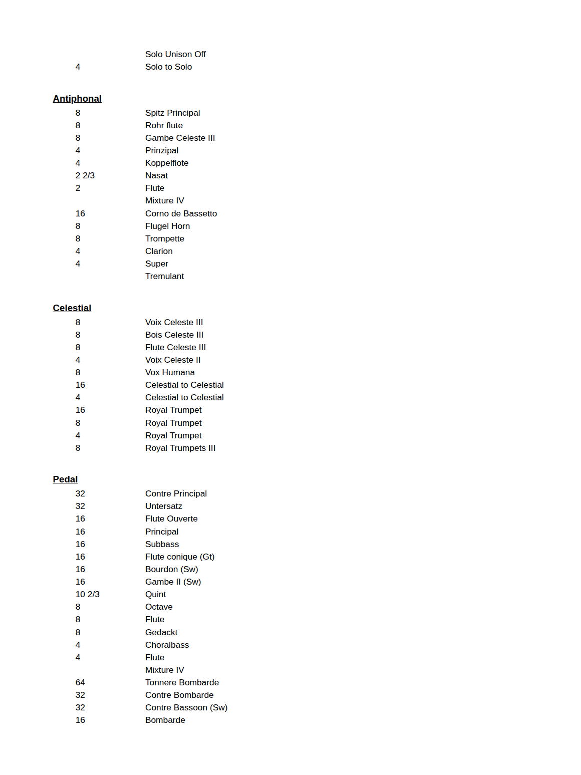| | Solo Unison Off |
| 4 | Solo to Solo |
Antiphonal
| 8 | Spitz Principal |
| 8 | Rohr flute |
| 8 | Gambe Celeste III |
| 4 | Prinzipal |
| 4 | Koppelflote |
| 2 2/3 | Nasat |
| 2 | Flute |
| | Mixture IV |
| 16 | Corno de Bassetto |
| 8 | Flugel Horn |
| 8 | Trompette |
| 4 | Clarion |
| 4 | Super |
| | Tremulant |
Celestial
| 8 | Voix Celeste III |
| 8 | Bois Celeste III |
| 8 | Flute Celeste III |
| 4 | Voix Celeste II |
| 8 | Vox Humana |
| 16 | Celestial to Celestial |
| 4 | Celestial to Celestial |
| 16 | Royal Trumpet |
| 8 | Royal Trumpet |
| 4 | Royal Trumpet |
| 8 | Royal Trumpets III |
Pedal
| 32 | Contre Principal |
| 32 | Untersatz |
| 16 | Flute Ouverte |
| 16 | Principal |
| 16 | Subbass |
| 16 | Flute conique (Gt) |
| 16 | Bourdon (Sw) |
| 16 | Gambe II (Sw) |
| 10 2/3 | Quint |
| 8 | Octave |
| 8 | Flute |
| 8 | Gedackt |
| 4 | Choralbass |
| 4 | Flute |
| | Mixture IV |
| 64 | Tonnere Bombarde |
| 32 | Contre Bombarde |
| 32 | Contre Bassoon (Sw) |
| 16 | Bombarde |